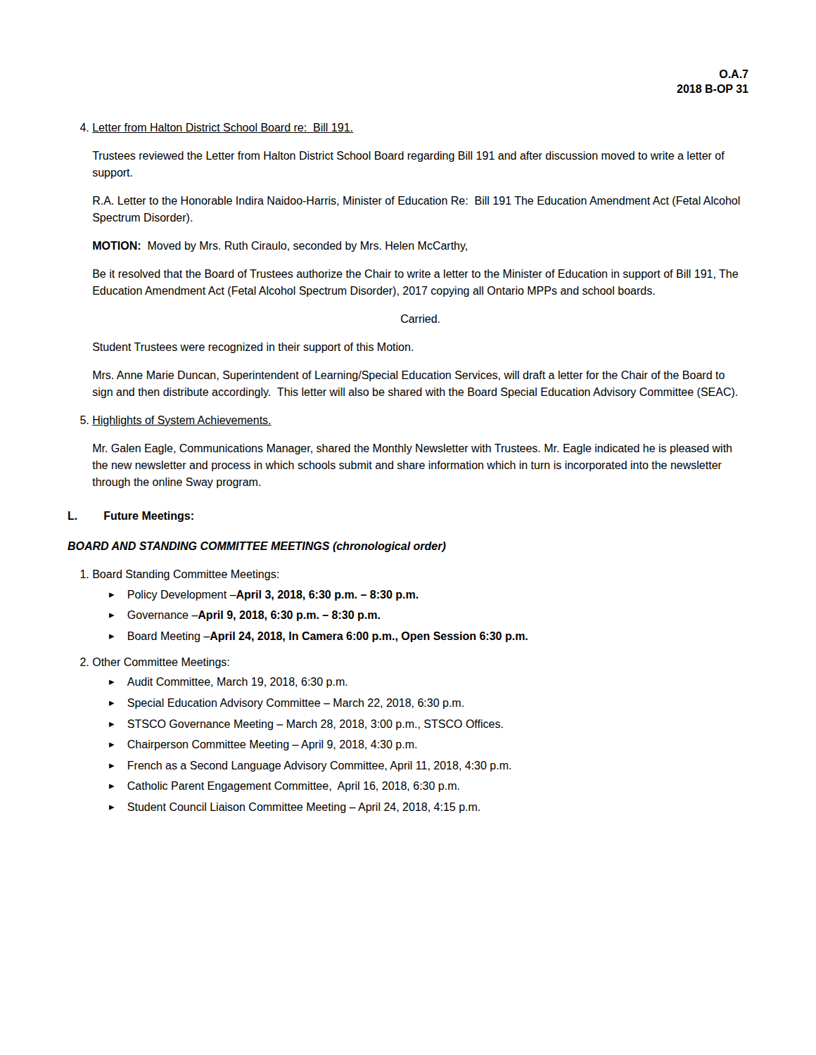O.A.7
2018 B-OP 31
Letter from Halton District School Board re: Bill 191.
Trustees reviewed the Letter from Halton District School Board regarding Bill 191 and after discussion moved to write a letter of support.
R.A. Letter to the Honorable Indira Naidoo-Harris, Minister of Education Re: Bill 191 The Education Amendment Act (Fetal Alcohol Spectrum Disorder).
MOTION: Moved by Mrs. Ruth Ciraulo, seconded by Mrs. Helen McCarthy,
Be it resolved that the Board of Trustees authorize the Chair to write a letter to the Minister of Education in support of Bill 191, The Education Amendment Act (Fetal Alcohol Spectrum Disorder), 2017 copying all Ontario MPPs and school boards.
Carried.
Student Trustees were recognized in their support of this Motion.
Mrs. Anne Marie Duncan, Superintendent of Learning/Special Education Services, will draft a letter for the Chair of the Board to sign and then distribute accordingly. This letter will also be shared with the Board Special Education Advisory Committee (SEAC).
Highlights of System Achievements.
Mr. Galen Eagle, Communications Manager, shared the Monthly Newsletter with Trustees. Mr. Eagle indicated he is pleased with the new newsletter and process in which schools submit and share information which in turn is incorporated into the newsletter through the online Sway program.
L. Future Meetings:
BOARD AND STANDING COMMITTEE MEETINGS (chronological order)
Board Standing Committee Meetings:
Policy Development –April 3, 2018, 6:30 p.m. – 8:30 p.m.
Governance –April 9, 2018, 6:30 p.m. – 8:30 p.m.
Board Meeting –April 24, 2018, In Camera 6:00 p.m., Open Session 6:30 p.m.
Other Committee Meetings:
Audit Committee, March 19, 2018, 6:30 p.m.
Special Education Advisory Committee – March 22, 2018, 6:30 p.m.
STSCO Governance Meeting – March 28, 2018, 3:00 p.m., STSCO Offices.
Chairperson Committee Meeting – April 9, 2018, 4:30 p.m.
French as a Second Language Advisory Committee, April 11, 2018, 4:30 p.m.
Catholic Parent Engagement Committee, April 16, 2018, 6:30 p.m.
Student Council Liaison Committee Meeting – April 24, 2018, 4:15 p.m.